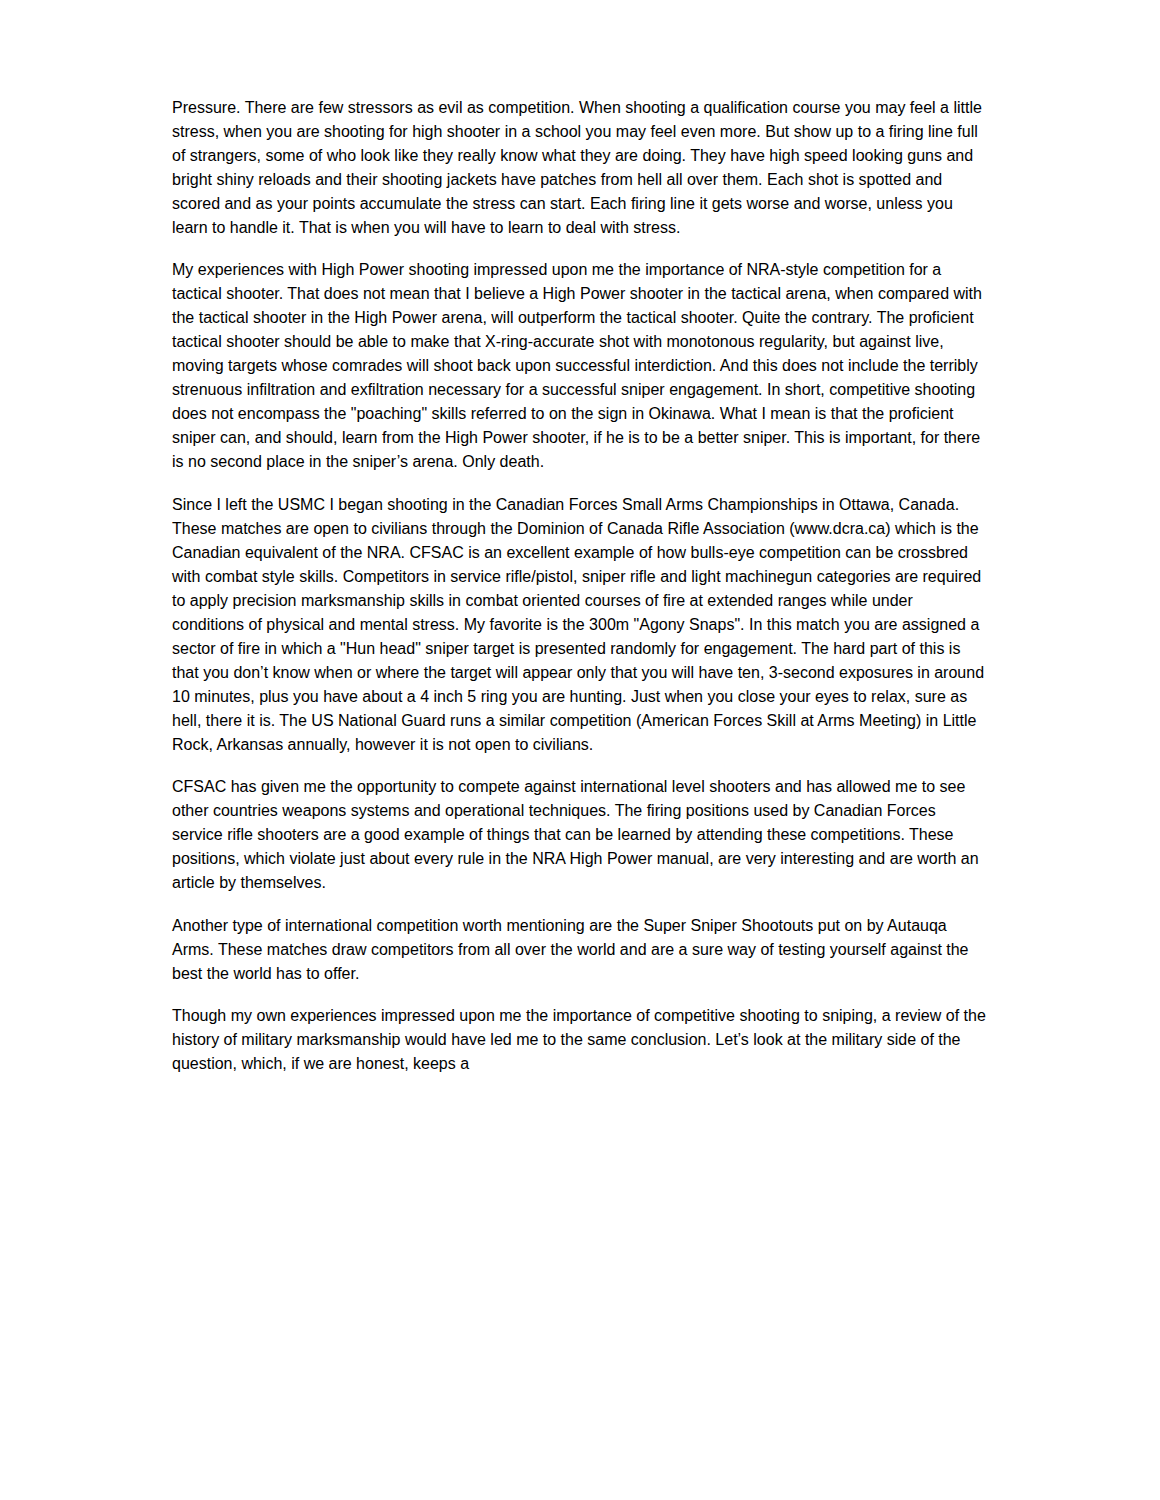Pressure. There are few stressors as evil as competition. When shooting a qualification course you may feel a little stress, when you are shooting for high shooter in a school you may feel even more. But show up to a firing line full of strangers, some of who look like they really know what they are doing. They have high speed looking guns and bright shiny reloads and their shooting jackets have patches from hell all over them. Each shot is spotted and scored and as your points accumulate the stress can start. Each firing line it gets worse and worse, unless you learn to handle it. That is when you will have to learn to deal with stress.
My experiences with High Power shooting impressed upon me the importance of NRA-style competition for a tactical shooter. That does not mean that I believe a High Power shooter in the tactical arena, when compared with the tactical shooter in the High Power arena, will outperform the tactical shooter. Quite the contrary. The proficient tactical shooter should be able to make that X-ring-accurate shot with monotonous regularity, but against live, moving targets whose comrades will shoot back upon successful interdiction. And this does not include the terribly strenuous infiltration and exfiltration necessary for a successful sniper engagement. In short, competitive shooting does not encompass the "poaching" skills referred to on the sign in Okinawa. What I mean is that the proficient sniper can, and should, learn from the High Power shooter, if he is to be a better sniper. This is important, for there is no second place in the sniper’s arena. Only death.
Since I left the USMC I began shooting in the Canadian Forces Small Arms Championships in Ottawa, Canada. These matches are open to civilians through the Dominion of Canada Rifle Association (www.dcra.ca) which is the Canadian equivalent of the NRA. CFSAC is an excellent example of how bulls-eye competition can be crossbred with combat style skills. Competitors in service rifle/pistol, sniper rifle and light machinegun categories are required to apply precision marksmanship skills in combat oriented courses of fire at extended ranges while under conditions of physical and mental stress. My favorite is the 300m "Agony Snaps". In this match you are assigned a sector of fire in which a "Hun head" sniper target is presented randomly for engagement. The hard part of this is that you don’t know when or where the target will appear only that you will have ten, 3-second exposures in around 10 minutes, plus you have about a 4 inch 5 ring you are hunting. Just when you close your eyes to relax, sure as hell, there it is. The US National Guard runs a similar competition (American Forces Skill at Arms Meeting) in Little Rock, Arkansas annually, however it is not open to civilians.
CFSAC has given me the opportunity to compete against international level shooters and has allowed me to see other countries weapons systems and operational techniques. The firing positions used by Canadian Forces service rifle shooters are a good example of things that can be learned by attending these competitions. These positions, which violate just about every rule in the NRA High Power manual, are very interesting and are worth an article by themselves.
Another type of international competition worth mentioning are the Super Sniper Shootouts put on by Autauqa Arms. These matches draw competitors from all over the world and are a sure way of testing yourself against the best the world has to offer.
Though my own experiences impressed upon me the importance of competitive shooting to sniping, a review of the history of military marksmanship would have led me to the same conclusion. Let’s look at the military side of the question, which, if we are honest, keeps a